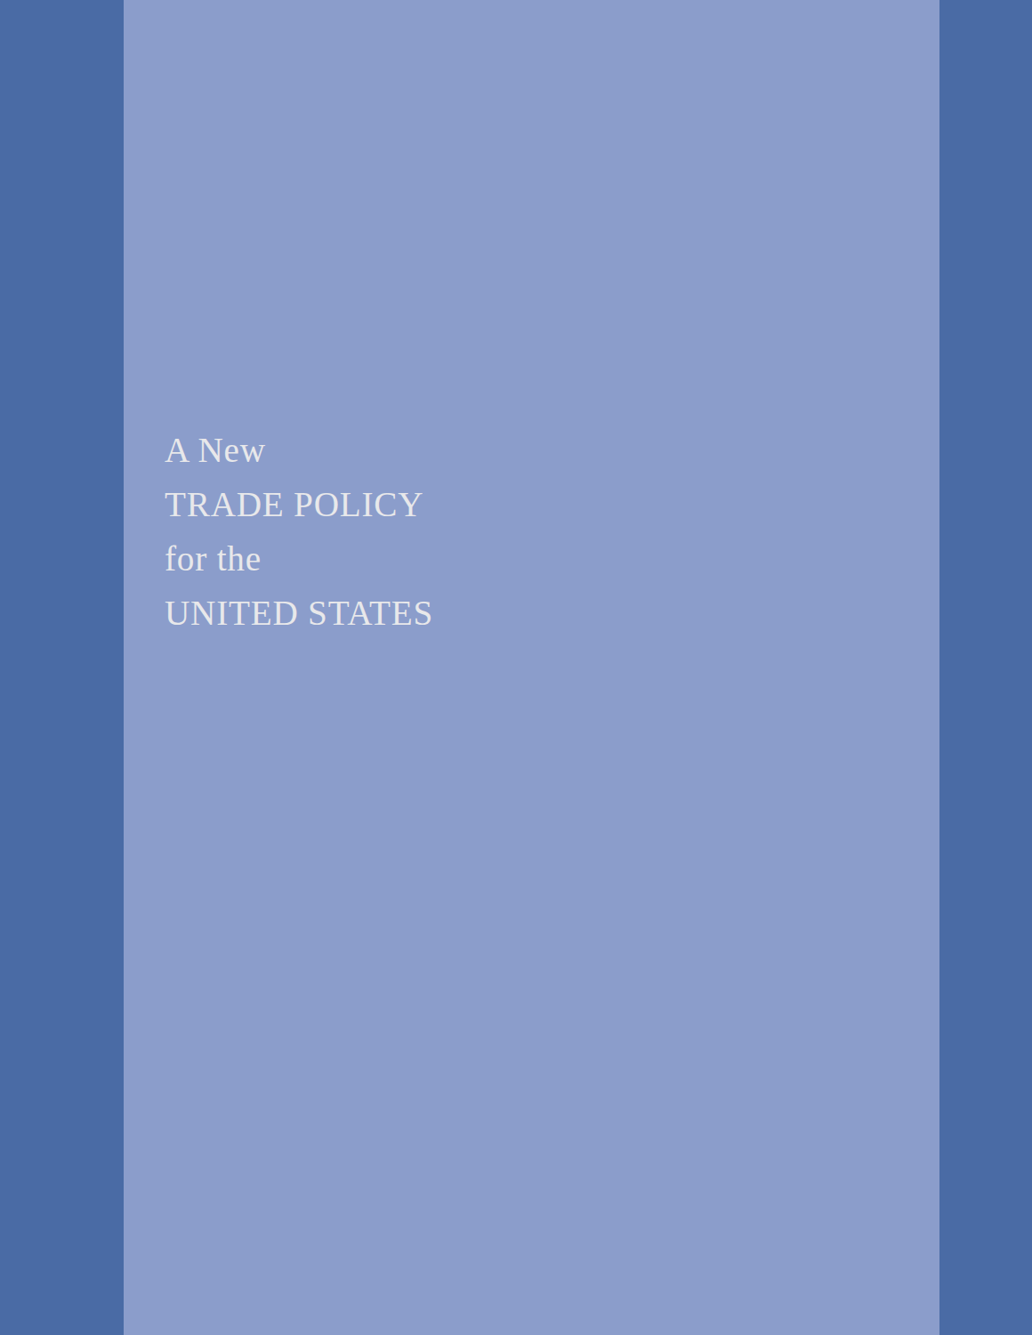A New
Trade Policy
for the
United States